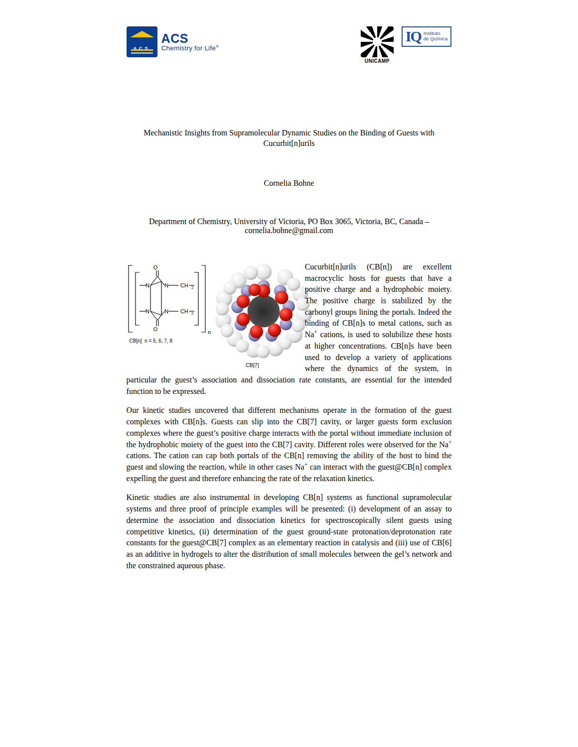ACS
ACS
Chemistry for Life®
UNICAMP
IQ
Instituto
de Química
Mechanistic Insights from Supramolecular Dynamic Studies on the Binding of Guests with Cucurbit[n]urils
Cornelia Bohne
Department of Chemistry, University of Victoria, PO Box 3065, Victoria, BC, Canada – cornelia.bohne@gmail.com
O O N N N N CH CH 2 2 n
CB[n] n = 5, 6, 7, 8
CB[7]
Cucurbit[n]urils (CB[n]) are excellent macrocyclic hosts for guests that have a positive charge and a hydrophobic moiety. The positive charge is stabilized by the carbonyl groups lining the portals. Indeed the binding of CB[n]s to metal cations, such as Na+ cations, is used to solubilize these hosts at higher concentrations. CB[n]s have been used to develop a variety of applications where the dynamics of the system, in particular the guest’s association and dissociation rate constants, are essential for the intended function to be expressed.
Our kinetic studies uncovered that different mechanisms operate in the formation of the guest complexes with CB[n]s. Guests can slip into the CB[7] cavity, or larger guests form exclusion complexes where the guest’s positive charge interacts with the portal without immediate inclusion of the hydrophobic moiety of the guest into the CB[7] cavity. Different roles were observed for the Na+ cations. The cation can cap both portals of the CB[n] removing the ability of the host to bind the guest and slowing the reaction, while in other cases Na+ can interact with the guest@CB[n] complex expelling the guest and therefore enhancing the rate of the relaxation kinetics.
Kinetic studies are also instrumental in developing CB[n] systems as functional supramolecular systems and three proof of principle examples will be presented: (i) development of an assay to determine the association and dissociation kinetics for spectroscopically silent guests using competitive kinetics, (ii) determination of the guest ground-state protonation/deprotonation rate constants for the guest@CB[7] complex as an elementary reaction in catalysis and (iii) use of CB[6] as an additive in hydrogels to alter the distribution of small molecules between the gel’s network and the constrained aqueous phase.